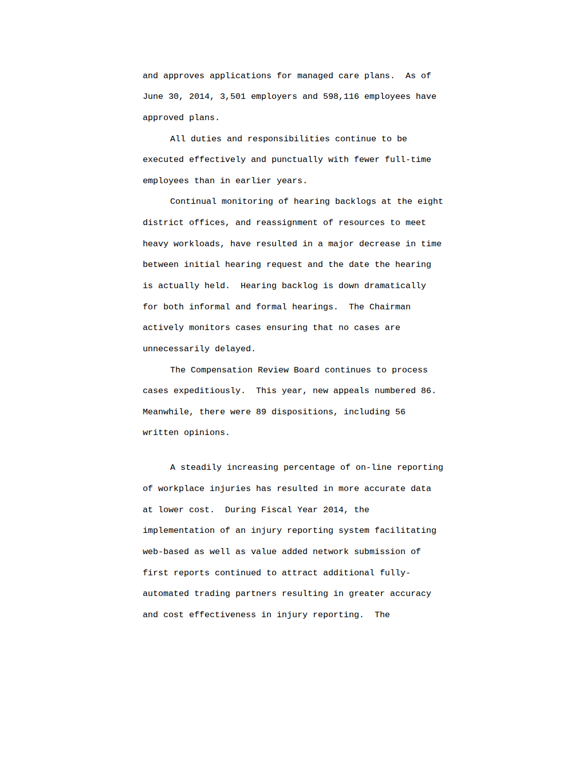and approves applications for managed care plans. As of June 30, 2014, 3,501 employers and 598,116 employees have approved plans.
All duties and responsibilities continue to be executed effectively and punctually with fewer full-time employees than in earlier years.
Continual monitoring of hearing backlogs at the eight district offices, and reassignment of resources to meet heavy workloads, have resulted in a major decrease in time between initial hearing request and the date the hearing is actually held. Hearing backlog is down dramatically for both informal and formal hearings. The Chairman actively monitors cases ensuring that no cases are unnecessarily delayed.
The Compensation Review Board continues to process cases expeditiously. This year, new appeals numbered 86. Meanwhile, there were 89 dispositions, including 56 written opinions.
A steadily increasing percentage of on-line reporting of workplace injuries has resulted in more accurate data at lower cost. During Fiscal Year 2014, the implementation of an injury reporting system facilitating web-based as well as value added network submission of first reports continued to attract additional fully-automated trading partners resulting in greater accuracy and cost effectiveness in injury reporting. The